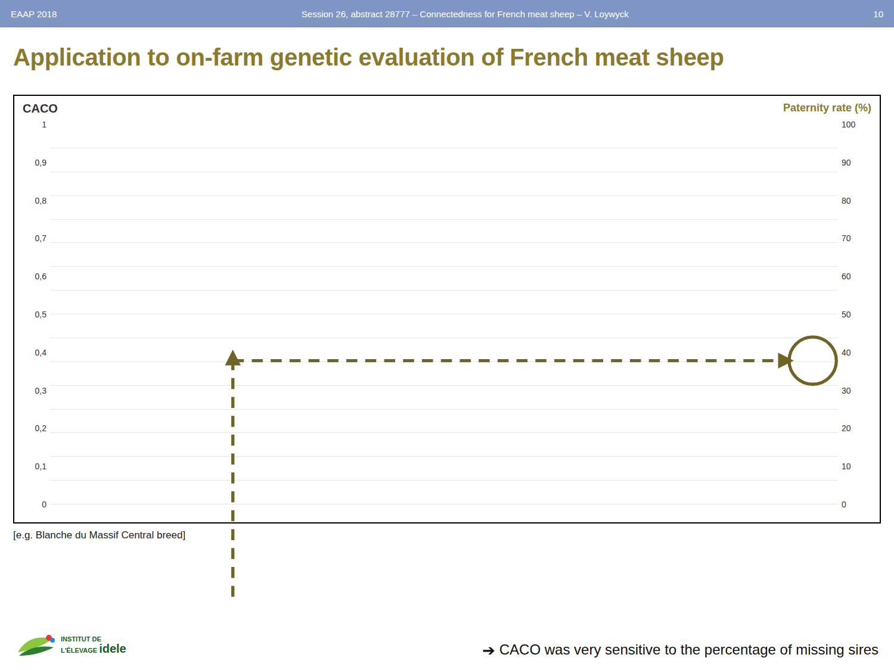EAAP 2018
Session 26, abstract 28777 – Connectedness for French meat sheep – V. Loywyck
10
Application to on-farm genetic evaluation of French meat sheep
CACO
Paternity rate (%)
1
0,9
0,8
0,7
0,6
0,5
0,4
0,3
0,2
0,1
0
100
90
80
70
60
50
40
30
20
10
0
[e.g. Blanche du Massif Central breed]
INSTITUT DE
L'ÉLEVAGE idele
➔ CACO was very sensitive to the percentage of missing sires